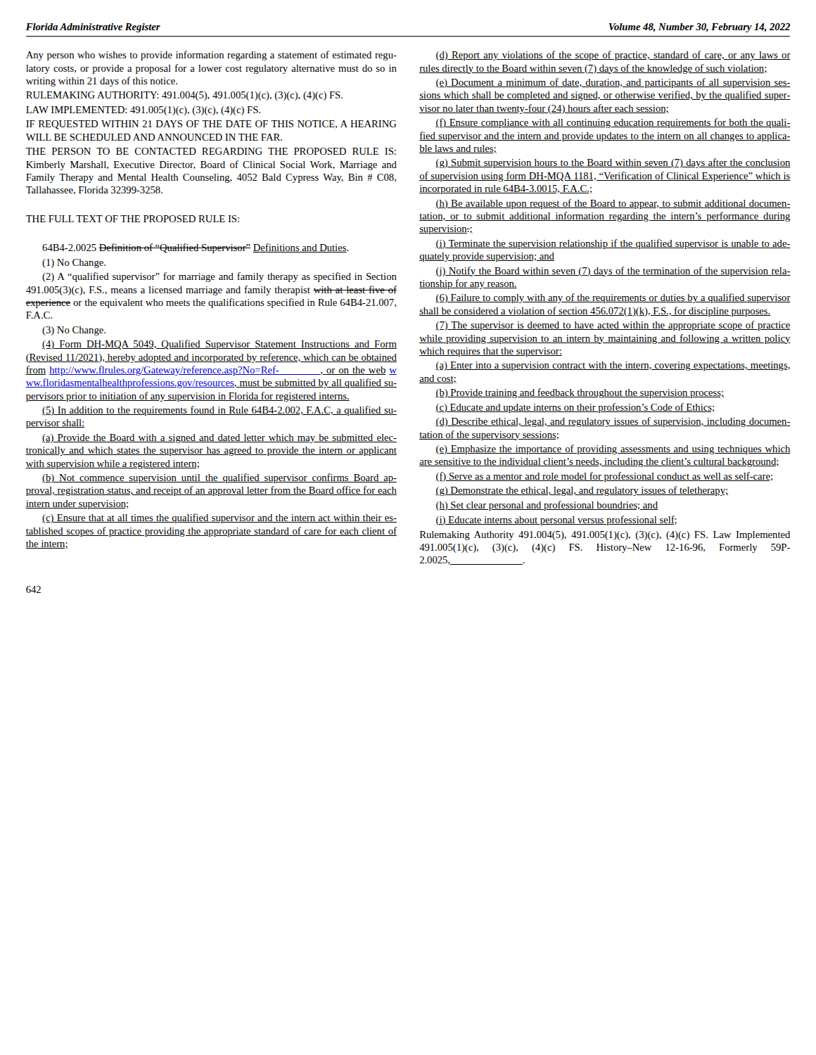Florida Administrative Register Volume 48, Number 30, February 14, 2022
Any person who wishes to provide information regarding a statement of estimated regulatory costs, or provide a proposal for a lower cost regulatory alternative must do so in writing within 21 days of this notice.
RULEMAKING AUTHORITY: 491.004(5), 491.005(1)(c), (3)(c), (4)(c) FS.
LAW IMPLEMENTED: 491.005(1)(c), (3)(c), (4)(c) FS.
IF REQUESTED WITHIN 21 DAYS OF THE DATE OF THIS NOTICE, A HEARING WILL BE SCHEDULED AND ANNOUNCED IN THE FAR.
THE PERSON TO BE CONTACTED REGARDING THE PROPOSED RULE IS: Kimberly Marshall, Executive Director, Board of Clinical Social Work, Marriage and Family Therapy and Mental Health Counseling, 4052 Bald Cypress Way, Bin # C08, Tallahassee, Florida 32399-3258.
THE FULL TEXT OF THE PROPOSED RULE IS:
64B4-2.0025 Definition of “Qualified Supervisor” Definitions and Duties.
(1) No Change.
(2) A “qualified supervisor” for marriage and family therapy as specified in Section 491.005(3)(c), F.S., means a licensed marriage and family therapist with at least five of experience or the equivalent who meets the qualifications specified in Rule 64B4-21.007, F.A.C.
(3) No Change.
(4) Form DH-MQA 5049, Qualified Supervisor Statement Instructions and Form (Revised 11/2021), hereby adopted and incorporated by reference, which can be obtained from http://www.flrules.org/Gateway/reference.asp?No=Ref-________, or on the web www.floridasmentalhealthprofessions.gov/resources, must be submitted by all qualified supervisors prior to initiation of any supervision in Florida for registered interns.
(5) In addition to the requirements found in Rule 64B4-2.002, F.A.C, a qualified supervisor shall:
(a) Provide the Board with a signed and dated letter which may be submitted electronically and which states the supervisor has agreed to provide the intern or applicant with supervision while a registered intern;
(b) Not commence supervision until the qualified supervisor confirms Board approval, registration status, and receipt of an approval letter from the Board office for each intern under supervision;
(c) Ensure that at all times the qualified supervisor and the intern act within their established scopes of practice providing the appropriate standard of care for each client of the intern;
(d) Report any violations of the scope of practice, standard of care, or any laws or rules directly to the Board within seven (7) days of the knowledge of such violation;
(e) Document a minimum of date, duration, and participants of all supervision sessions which shall be completed and signed, or otherwise verified, by the qualified supervisor no later than twenty-four (24) hours after each session;
(f) Ensure compliance with all continuing education requirements for both the qualified supervisor and the intern and provide updates to the intern on all changes to applicable laws and rules;
(g) Submit supervision hours to the Board within seven (7) days after the conclusion of supervision using form DH-MQA 1181, “Verification of Clinical Experience” which is incorporated in rule 64B4-3.0015, F.A.C.;
(h) Be available upon request of the Board to appear, to submit additional documentation, or to submit additional information regarding the intern’s performance during supervision.;
(i) Terminate the supervision relationship if the qualified supervisor is unable to adequately provide supervision; and
(j) Notify the Board within seven (7) days of the termination of the supervision relationship for any reason.
(6) Failure to comply with any of the requirements or duties by a qualified supervisor shall be considered a violation of section 456.072(1)(k), F.S., for discipline purposes.
(7) The supervisor is deemed to have acted within the appropriate scope of practice while providing supervision to an intern by maintaining and following a written policy which requires that the supervisor:
(a) Enter into a supervision contract with the intern, covering expectations, meetings, and cost;
(b) Provide training and feedback throughout the supervision process;
(c) Educate and update interns on their profession’s Code of Ethics;
(d) Describe ethical, legal, and regulatory issues of supervision, including documentation of the supervisory sessions;
(e) Emphasize the importance of providing assessments and using techniques which are sensitive to the individual client’s needs, including the client’s cultural background;
(f) Serve as a mentor and role model for professional conduct as well as self-care;
(g) Demonstrate the ethical, legal, and regulatory issues of teletherapy;
(h) Set clear personal and professional boundries; and
(i) Educate interns about personal versus professional self;
Rulemaking Authority 491.004(5), 491.005(1)(c), (3)(c), (4)(c) FS. Law Implemented 491.005(1)(c), (3)(c), (4)(c) FS. History–New 12-16-96, Formerly 59P-2.0025,______________.
642